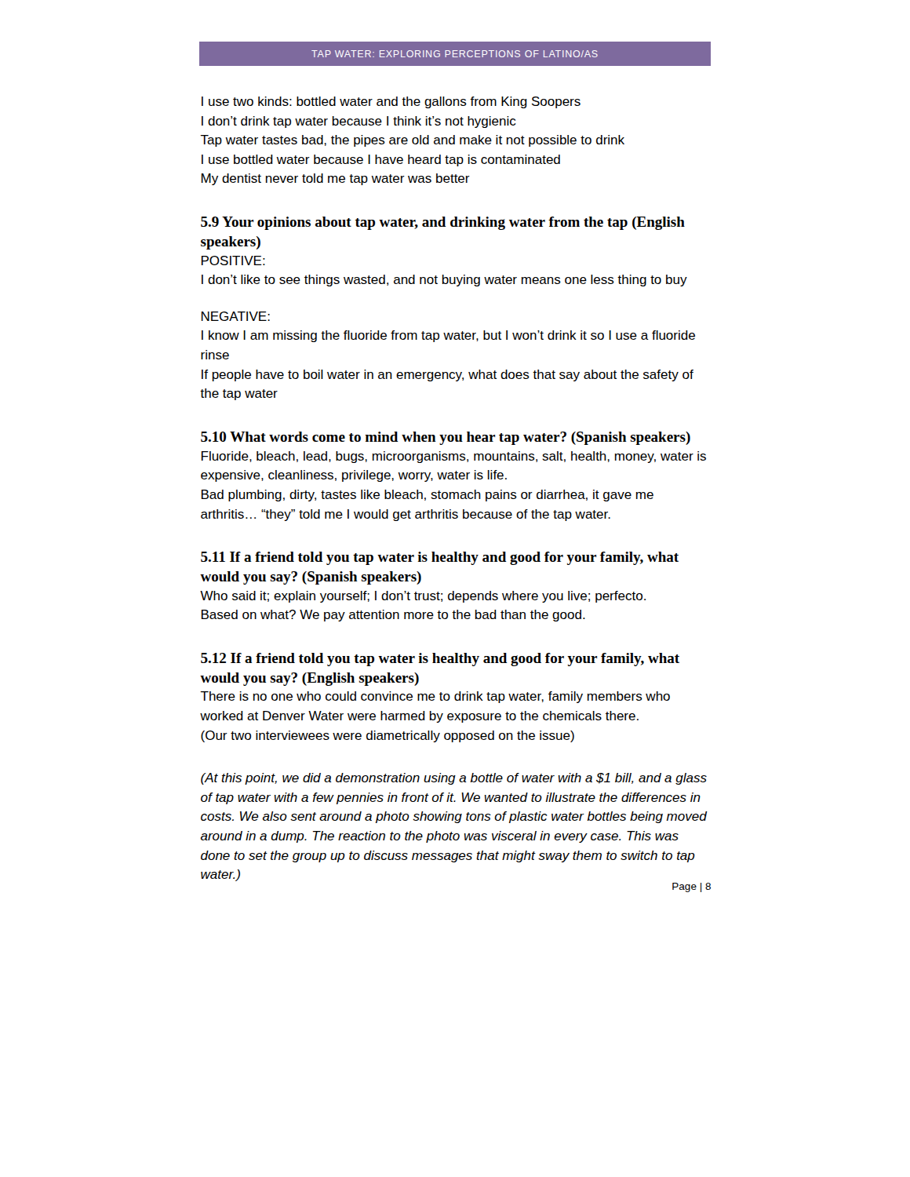TAP WATER: EXPLORING PERCEPTIONS OF LATINO/AS
I use two kinds: bottled water and the gallons from King Soopers
I don’t drink tap water because I think it’s not hygienic
Tap water tastes bad, the pipes are old and make it not possible to drink
I use bottled water because I have heard tap is contaminated
My dentist never told me tap water was better
5.9 Your opinions about tap water, and drinking water from the tap (English speakers)
POSITIVE:
I don’t like to see things wasted, and not buying water means one less thing to buy
NEGATIVE:
I know I am missing the fluoride from tap water, but I won’t drink it so I use a fluoride rinse
If people have to boil water in an emergency, what does that say about the safety of the tap water
5.10 What words come to mind when you hear tap water? (Spanish speakers)
Fluoride, bleach, lead, bugs, microorganisms, mountains, salt, health, money, water is expensive, cleanliness, privilege, worry, water is life.
Bad plumbing, dirty, tastes like bleach, stomach pains or diarrhea, it gave me arthritis… “they” told me I would get arthritis because of the tap water.
5.11 If a friend told you tap water is healthy and good for your family, what would you say? (Spanish speakers)
Who said it; explain yourself; I don’t trust; depends where you live; perfecto.
Based on what? We pay attention more to the bad than the good.
5.12 If a friend told you tap water is healthy and good for your family, what would you say? (English speakers)
There is no one who could convince me to drink tap water, family members who worked at Denver Water were harmed by exposure to the chemicals there.
(Our two interviewees were diametrically opposed on the issue)
(At this point, we did a demonstration using a bottle of water with a $1 bill, and a glass of tap water with a few pennies in front of it. We wanted to illustrate the differences in costs. We also sent around a photo showing tons of plastic water bottles being moved around in a dump. The reaction to the photo was visceral in every case. This was done to set the group up to discuss messages that might sway them to switch to tap water.)
Page | 8